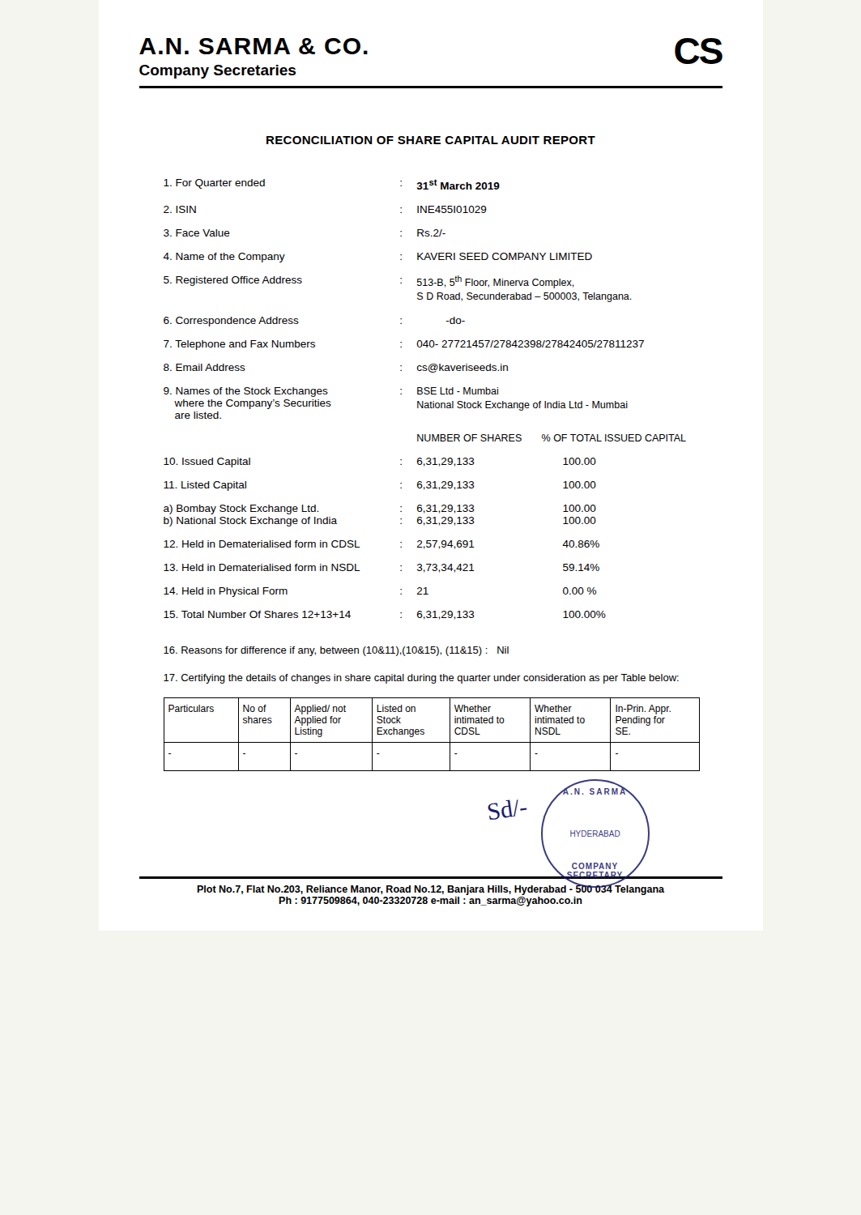A.N. SARMA & CO.
Company Secretaries
CS
RECONCILIATION OF SHARE CAPITAL AUDIT REPORT
| 1. For Quarter ended | : | 31 st March 2019 |
| 2. ISIN | : | INE455I01029 |
| 3. Face Value | : | Rs.2/- |
| 4. Name of the Company | : | KAVERI SEED COMPANY LIMITED |
| 5. Registered Office Address | : | 513-B, 5 th Floor, Minerva Complex, S D Road, Secunderabad – 500003, Telangana. |
| 6. Correspondence Address | : | -do- |
| 7. Telephone and Fax Numbers | : | 040- 27721457/27842398/27842405/27811237 |
| 8. Email Address | : | cs@kaveriseeds.in |
| 9. Names of the Stock Exchanges where the Company’s Securities are listed. | : | BSE Ltd - Mumbai National Stock Exchange of India Ltd - Mumbai |
| | | NUMBER OF SHARES | % OF TOTAL ISSUED CAPITAL |
| 10. Issued Capital | : | 6,31,29,133 | 100.00 |
| 11. Listed Capital | : | 6,31,29,133 | 100.00 |
| a) Bombay Stock Exchange Ltd. b) National Stock Exchange of India | : : | 6,31,29,133 6,31,29,133 | 100.00 100.00 |
| 12. Held in Dematerialised form in CDSL | : | 2,57,94,691 | 40.86% |
| 13. Held in Dematerialised form in NSDL | : | 3,73,34,421 | 59.14% |
| 14. Held in Physical Form | : | 21 | 0.00 % |
| 15. Total Number Of Shares 12+13+14 | : | 6,31,29,133 | 100.00% |
16. Reasons for difference if any, between (10&11),(10&15), (11&15) : Nil
17. Certifying the details of changes in share capital during the quarter under consideration as per Table below:
| Particulars | No of shares | Applied/ not Applied for Listing | Listed on Stock Exchanges | Whether intimated to CDSL | Whether intimated to NSDL | In-Prin. Appr. Pending for SE. |
| --- | --- | --- | --- | --- | --- | --- |
| - | - | - | - | - | - | - |
Sd/-
A.N. SARMA
HYDERABAD
COMPANY SECRETARY
Plot No.7, Flat No.203, Reliance Manor, Road No.12, Banjara Hills, Hyderabad - 500 034 Telangana
Ph : 9177509864, 040-23320728 e-mail : an_sarma@yahoo.co.in